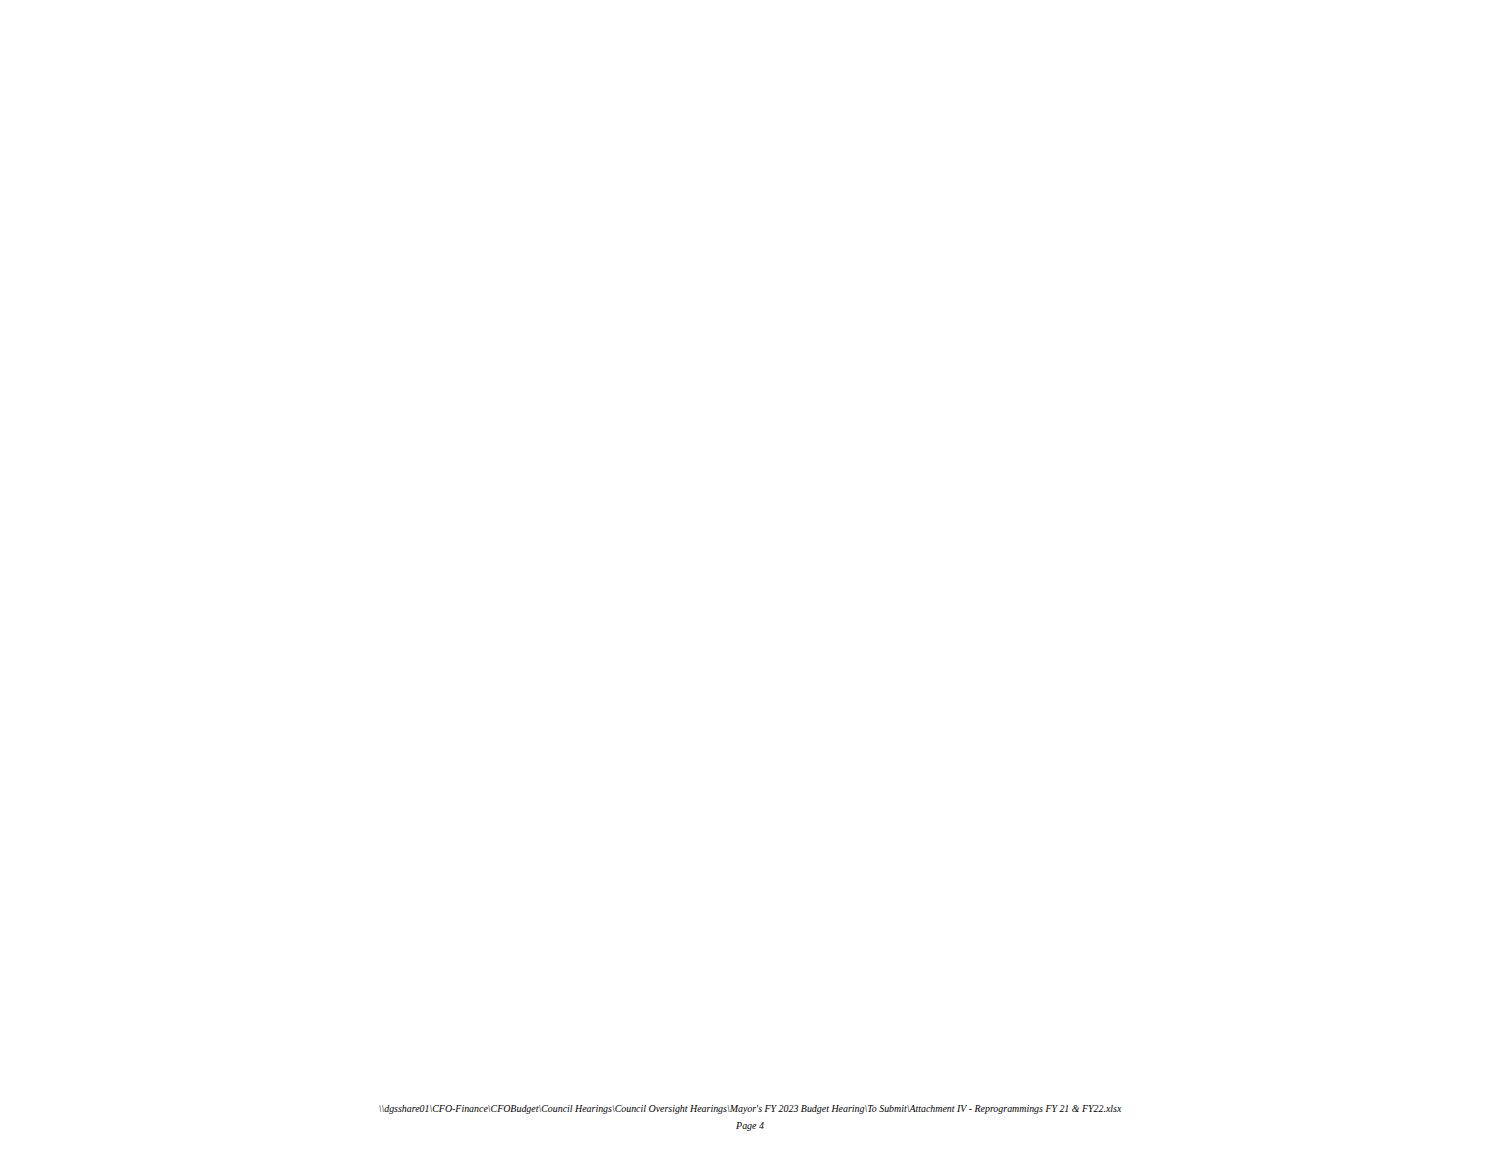\\dgsshare01\CFO-Finance\CFOBudget\Council Hearings\Council Oversight Hearings\Mayor's FY 2023 Budget Hearing\To Submit\Attachment IV - Reprogrammings FY 21 & FY22.xlsx Page 4